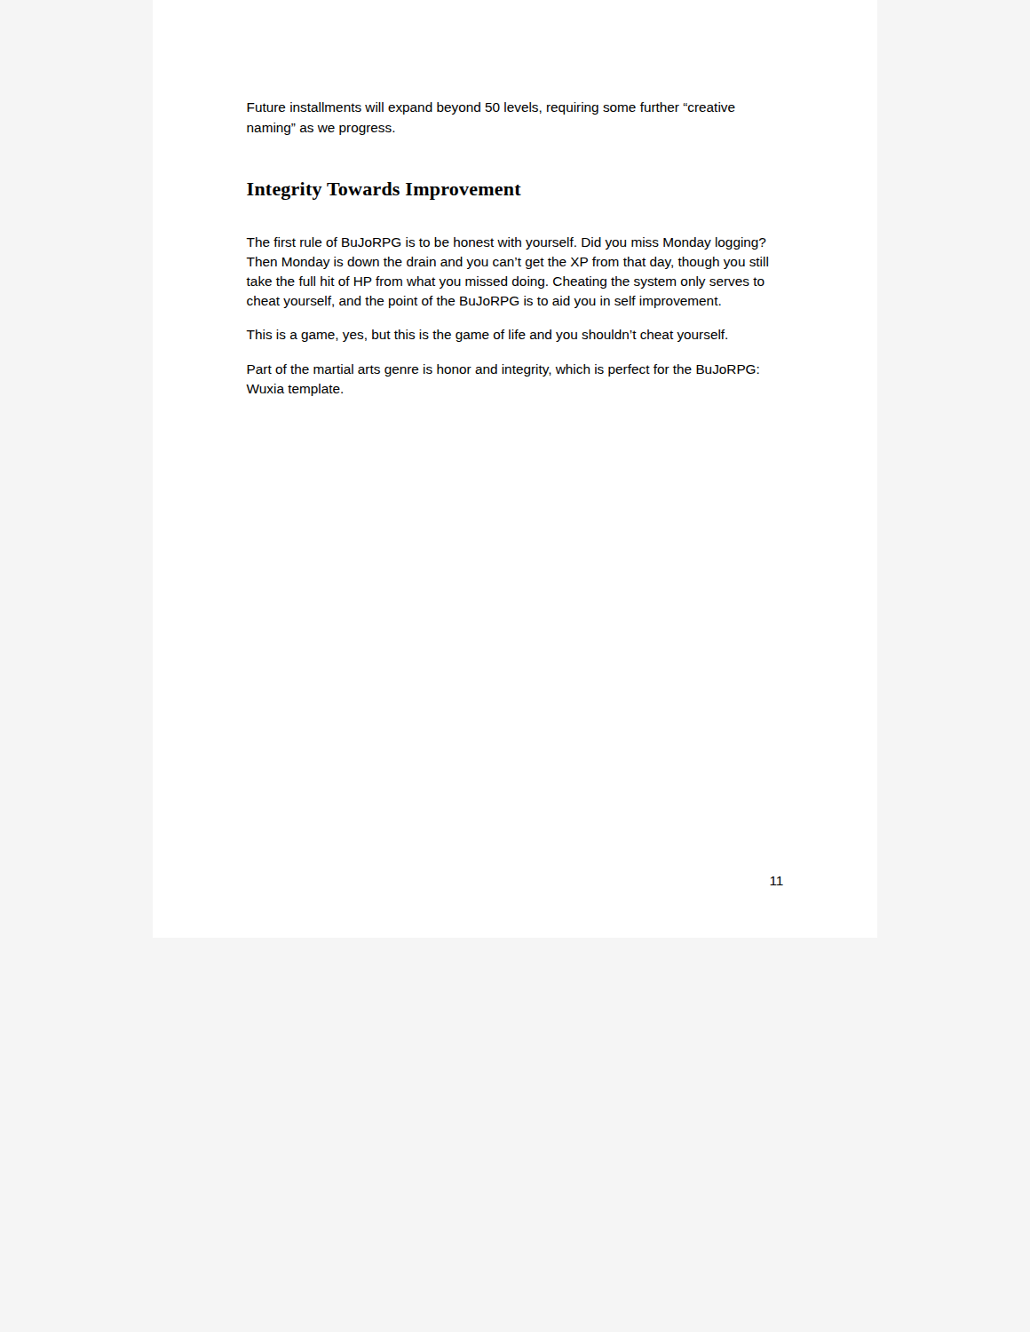Future installments will expand beyond 50 levels, requiring some further “creative naming” as we progress.
Integrity Towards Improvement
The first rule of BuJoRPG is to be honest with yourself. Did you miss Monday logging? Then Monday is down the drain and you can’t get the XP from that day, though you still take the full hit of HP from what you missed doing. Cheating the system only serves to cheat yourself, and the point of the BuJoRPG is to aid you in self improvement.
This is a game, yes, but this is the game of life and you shouldn’t cheat yourself.
Part of the martial arts genre is honor and integrity, which is perfect for the BuJoRPG: Wuxia template.
11